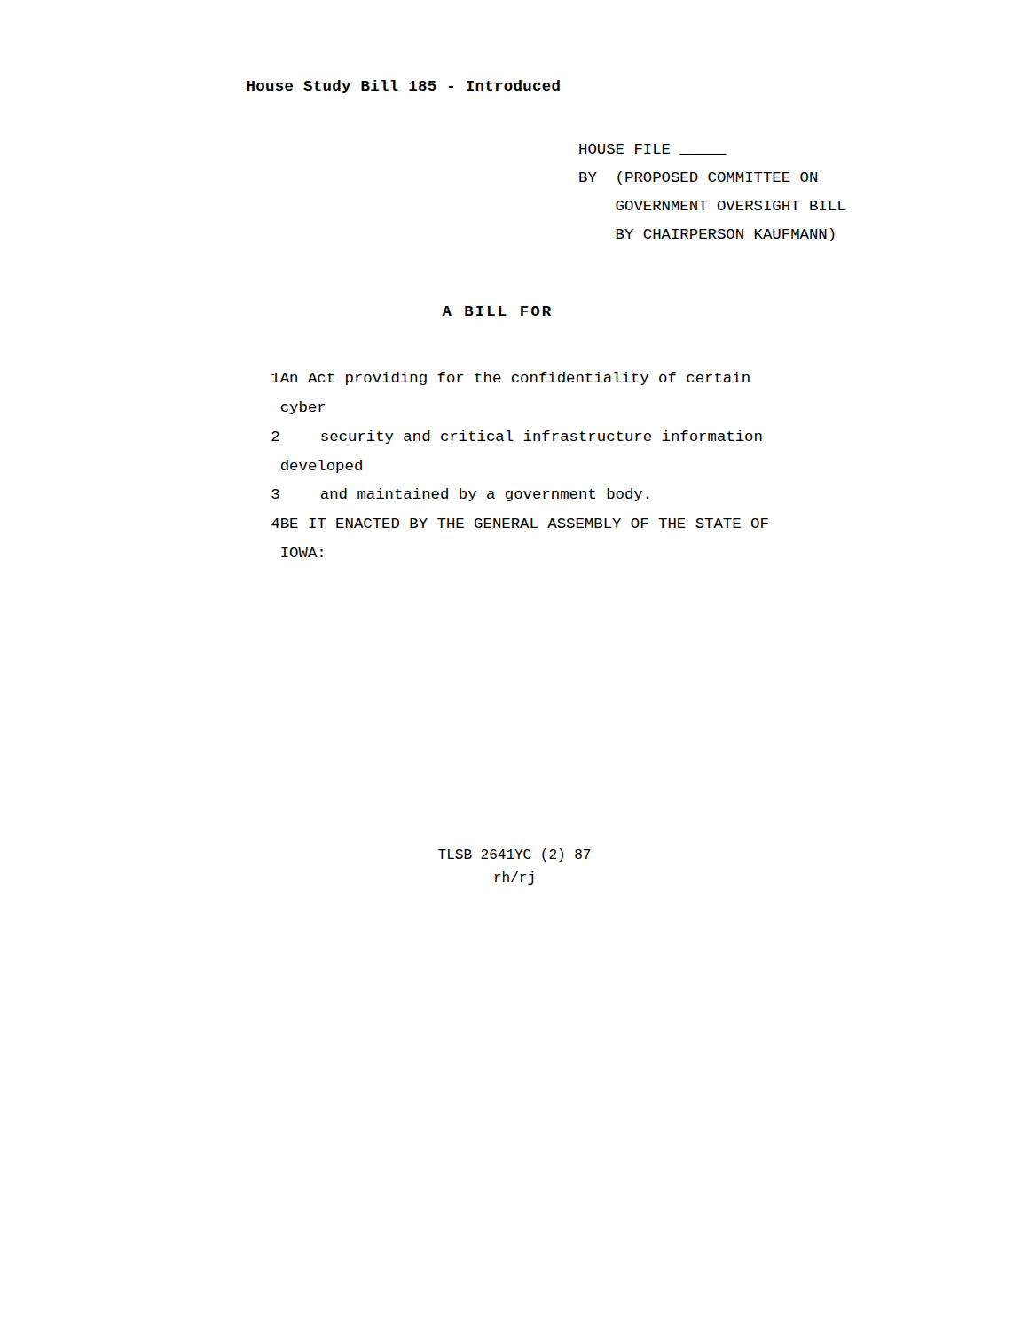House Study Bill 185 - Introduced
HOUSE FILE _____ BY (PROPOSED COMMITTEE ON GOVERNMENT OVERSIGHT BILL BY CHAIRPERSON KAUFMANN)
A BILL FOR
| 1 | An Act providing for the confidentiality of certain cyber |
| 2 | security and critical infrastructure information developed |
| 3 | and maintained by a government body. |
| 4 | BE IT ENACTED BY THE GENERAL ASSEMBLY OF THE STATE OF IOWA: |
TLSB 2641YC (2) 87
rh/rj